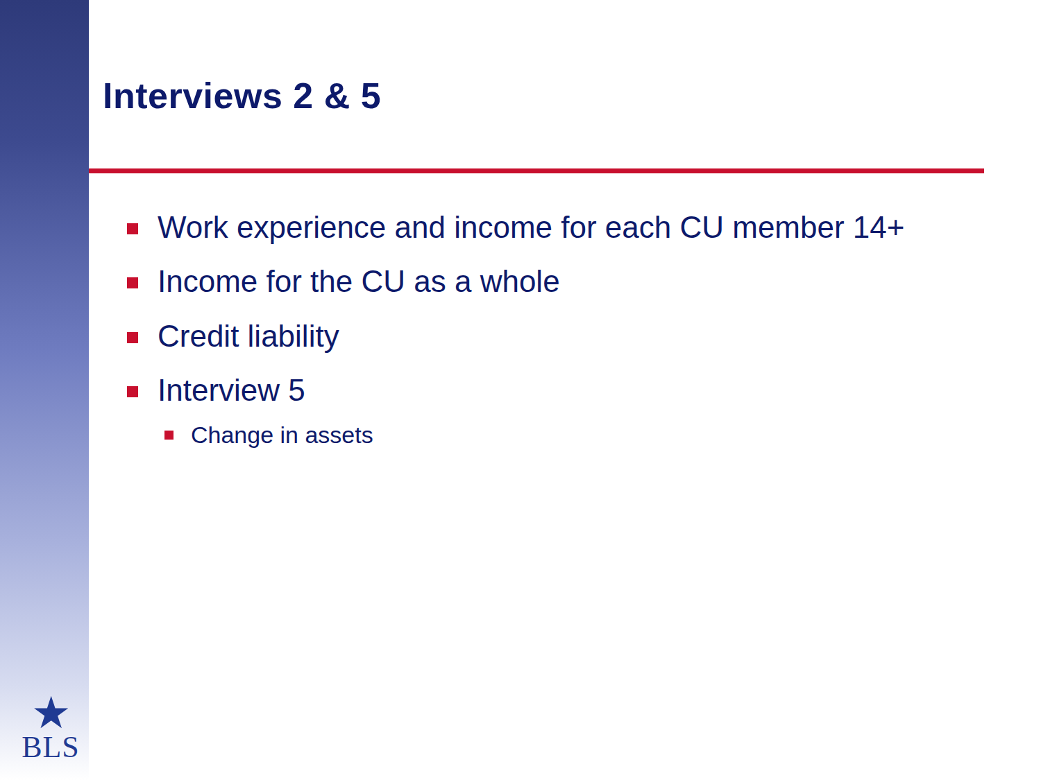Interviews 2 & 5
Work experience and income for each CU member 14+
Income for the CU as a whole
Credit liability
Interview 5
Change in assets
★
BLS